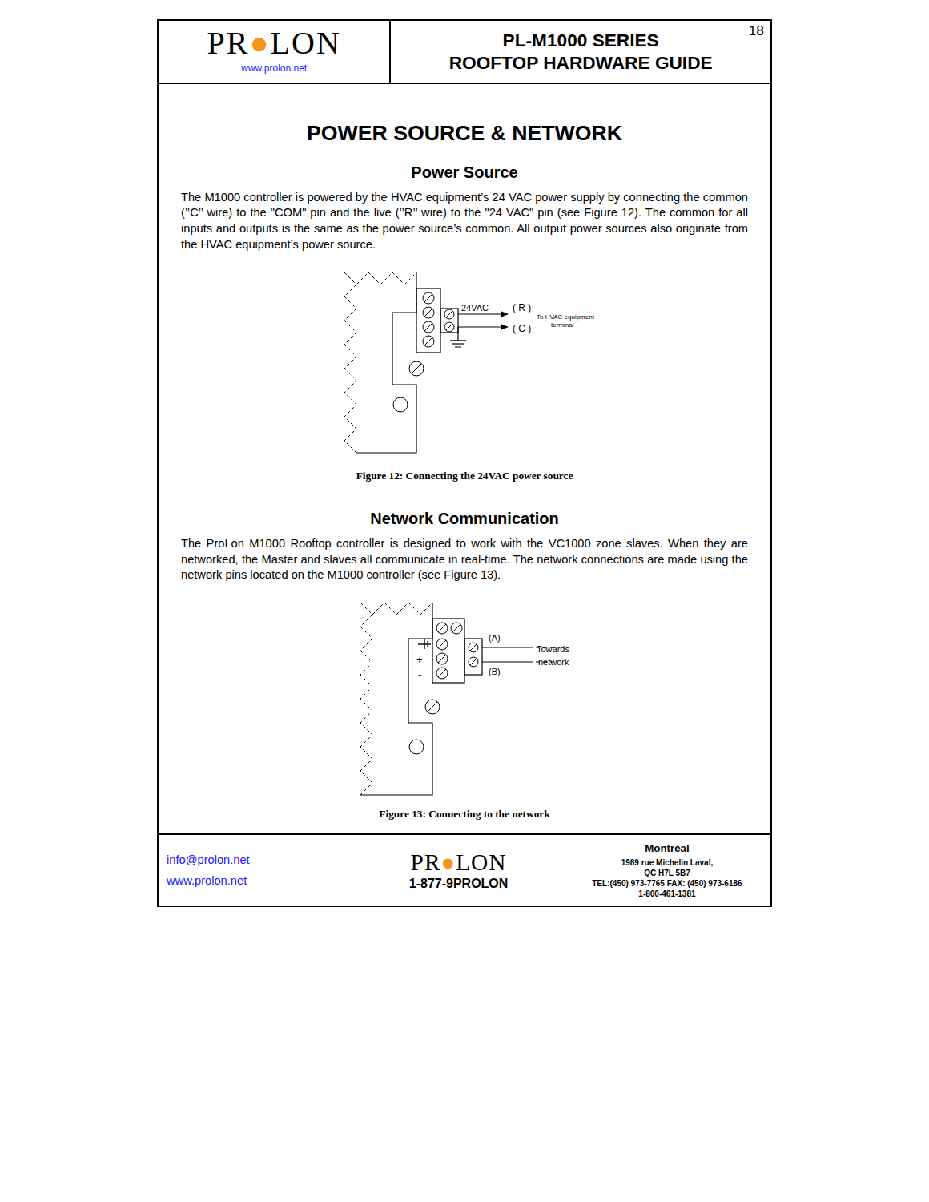18
PR●LON
www.prolon.net
PL-M1000 SERIES
ROOFTOP HARDWARE GUIDE
POWER SOURCE & NETWORK
Power Source
The M1000 controller is powered by the HVAC equipment’s 24 VAC power supply by connecting the common (’’C’’ wire) to the "COM" pin and the live (’’R’’ wire) to the "24 VAC" pin (see Figure 12). The common for all inputs and outputs is the same as the power source’s common. All output power sources also originate from the HVAC equipment’s power source.
24VAC ( R ) ( C ) To HVAC equipment terminal
Figure 12: Connecting the 24VAC power source
Network Communication
The ProLon M1000 Rooftop controller is designed to work with the VC1000 zone slaves. When they are networked, the Master and slaves all communicate in real-time. The network connections are made using the network pins located on the M1000 controller (see Figure 13).
+ - (A) (B) Towards network
Figure 13: Connecting to the network
info@prolon.net
www.prolon.net
PR●LON
1-877-9PROLON
Montréal
1989 rue Michelin Laval,
QC H7L 5B7
TEL:(450) 973-7765 FAX: (450) 973-6186
1-800-461-1381